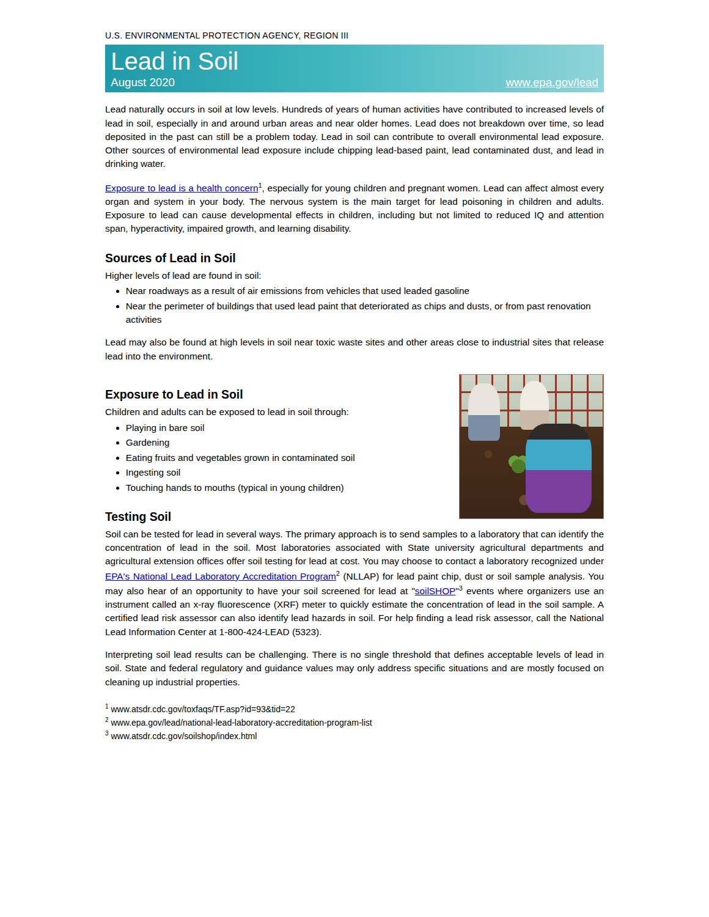U.S. ENVIRONMENTAL PROTECTION AGENCY, REGION III
Lead in Soil
August 2020 www.epa.gov/lead
Lead naturally occurs in soil at low levels. Hundreds of years of human activities have contributed to increased levels of lead in soil, especially in and around urban areas and near older homes. Lead does not breakdown over time, so lead deposited in the past can still be a problem today. Lead in soil can contribute to overall environmental lead exposure. Other sources of environmental lead exposure include chipping lead-based paint, lead contaminated dust, and lead in drinking water.
Exposure to lead is a health concern1, especially for young children and pregnant women. Lead can affect almost every organ and system in your body. The nervous system is the main target for lead poisoning in children and adults. Exposure to lead can cause developmental effects in children, including but not limited to reduced IQ and attention span, hyperactivity, impaired growth, and learning disability.
Sources of Lead in Soil
Higher levels of lead are found in soil:
Near roadways as a result of air emissions from vehicles that used leaded gasoline
Near the perimeter of buildings that used lead paint that deteriorated as chips and dusts, or from past renovation activities
Lead may also be found at high levels in soil near toxic waste sites and other areas close to industrial sites that release lead into the environment.
Exposure to Lead in Soil
Children and adults can be exposed to lead in soil through:
Playing in bare soil
Gardening
Eating fruits and vegetables grown in contaminated soil
Ingesting soil
Touching hands to mouths (typical in young children)
Testing Soil
Soil can be tested for lead in several ways. The primary approach is to send samples to a laboratory that can identify the concentration of lead in the soil. Most laboratories associated with State university agricultural departments and agricultural extension offices offer soil testing for lead at cost. You may choose to contact a laboratory recognized under EPA's National Lead Laboratory Accreditation Program2 (NLLAP) for lead paint chip, dust or soil sample analysis. You may also hear of an opportunity to have your soil screened for lead at "soilSHOP"3 events where organizers use an instrument called an x-ray fluorescence (XRF) meter to quickly estimate the concentration of lead in the soil sample. A certified lead risk assessor can also identify lead hazards in soil. For help finding a lead risk assessor, call the National Lead Information Center at 1-800-424-LEAD (5323).
Interpreting soil lead results can be challenging. There is no single threshold that defines acceptable levels of lead in soil. State and federal regulatory and guidance values may only address specific situations and are mostly focused on cleaning up industrial properties.
1 www.atsdr.cdc.gov/toxfaqs/TF.asp?id=93&tid=22
2 www.epa.gov/lead/national-lead-laboratory-accreditation-program-list
3 www.atsdr.cdc.gov/soilshop/index.html